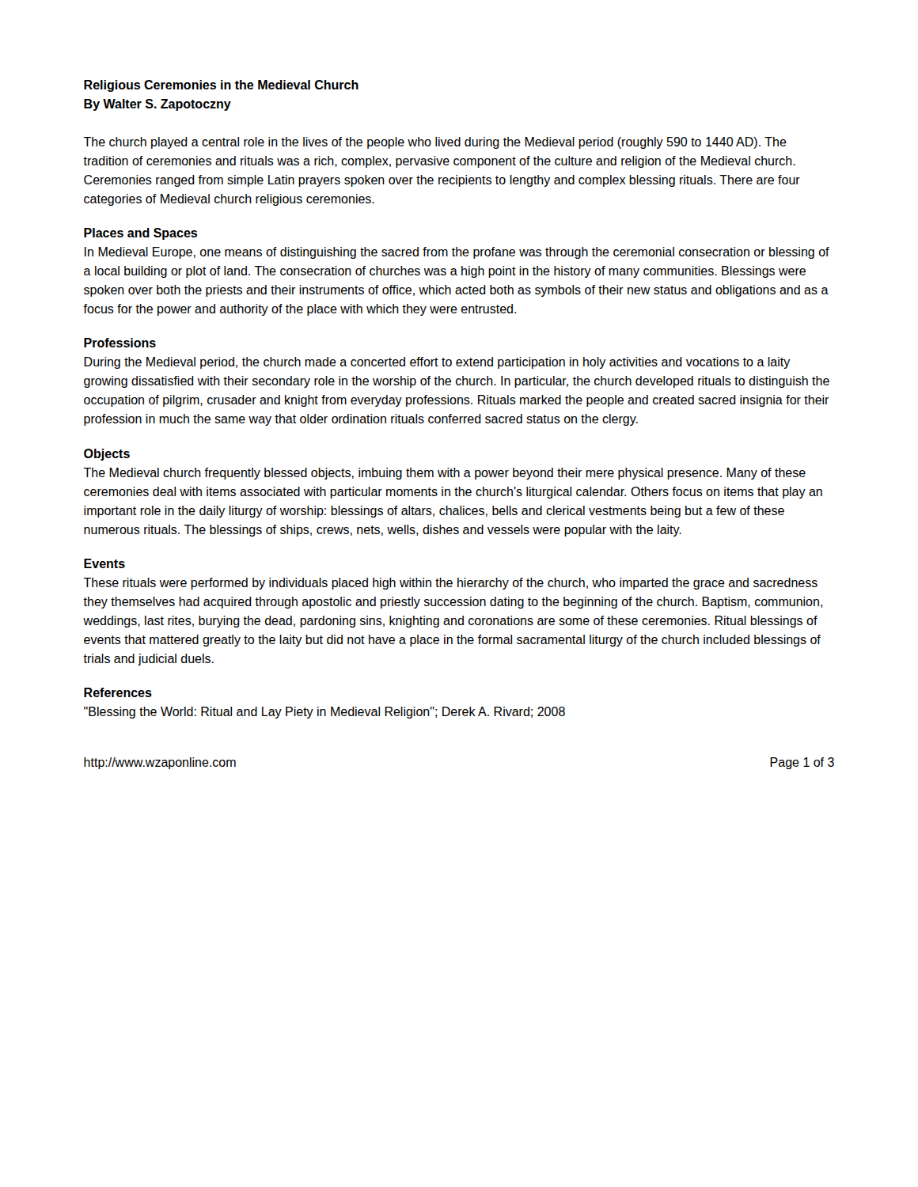Religious Ceremonies in the Medieval Church By Walter S. Zapotoczny
The church played a central role in the lives of the people who lived during the Medieval period (roughly 590 to 1440 AD). The tradition of ceremonies and rituals was a rich, complex, pervasive component of the culture and religion of the Medieval church. Ceremonies ranged from simple Latin prayers spoken over the recipients to lengthy and complex blessing rituals. There are four categories of Medieval church religious ceremonies.
Places and Spaces
In Medieval Europe, one means of distinguishing the sacred from the profane was through the ceremonial consecration or blessing of a local building or plot of land. The consecration of churches was a high point in the history of many communities. Blessings were spoken over both the priests and their instruments of office, which acted both as symbols of their new status and obligations and as a focus for the power and authority of the place with which they were entrusted.
Professions
During the Medieval period, the church made a concerted effort to extend participation in holy activities and vocations to a laity growing dissatisfied with their secondary role in the worship of the church. In particular, the church developed rituals to distinguish the occupation of pilgrim, crusader and knight from everyday professions. Rituals marked the people and created sacred insignia for their profession in much the same way that older ordination rituals conferred sacred status on the clergy.
Objects
The Medieval church frequently blessed objects, imbuing them with a power beyond their mere physical presence. Many of these ceremonies deal with items associated with particular moments in the church's liturgical calendar. Others focus on items that play an important role in the daily liturgy of worship: blessings of altars, chalices, bells and clerical vestments being but a few of these numerous rituals. The blessings of ships, crews, nets, wells, dishes and vessels were popular with the laity.
Events
These rituals were performed by individuals placed high within the hierarchy of the church, who imparted the grace and sacredness they themselves had acquired through apostolic and priestly succession dating to the beginning of the church. Baptism, communion, weddings, last rites, burying the dead, pardoning sins, knighting and coronations are some of these ceremonies. Ritual blessings of events that mattered greatly to the laity but did not have a place in the formal sacramental liturgy of the church included blessings of trials and judicial duels.
References
"Blessing the World: Ritual and Lay Piety in Medieval Religion"; Derek A. Rivard; 2008
http://www.wzaponline.com Page 1 of 3